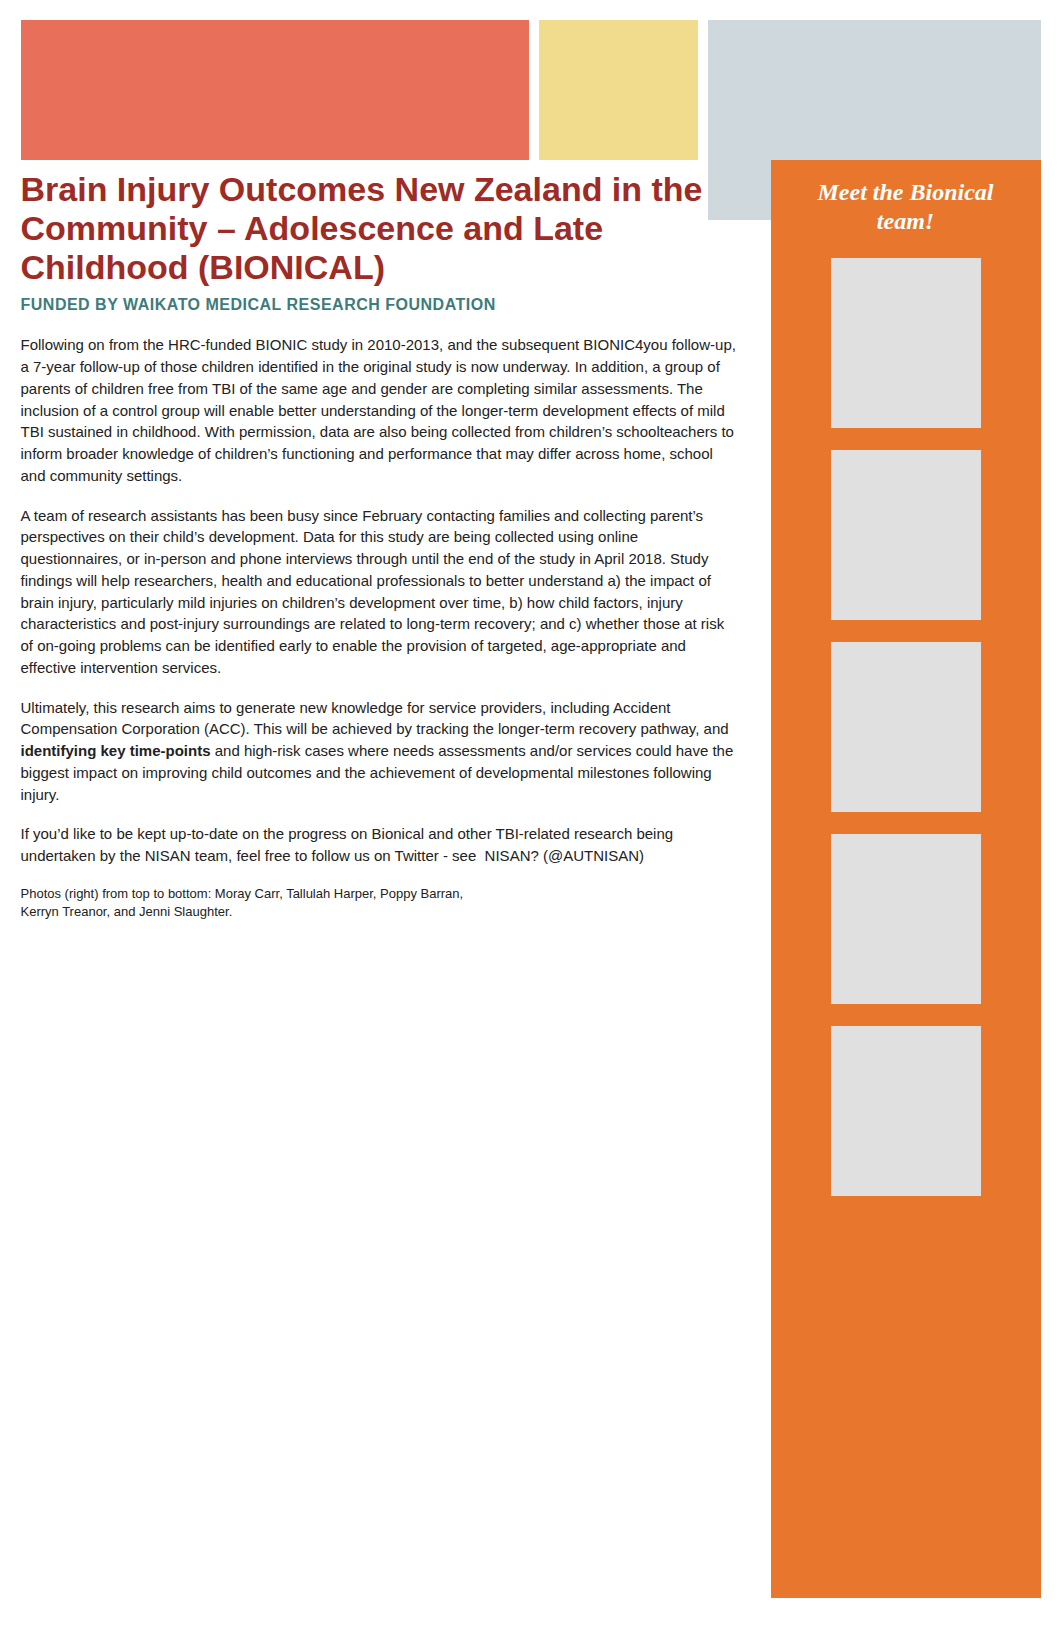Brain Injury Outcomes New Zealand in the Community – Adolescence and Late Childhood (BIONICAL)
Funded by Waikato Medical Research Foundation
Following on from the HRC-funded BIONIC study in 2010-2013, and the subsequent BIONIC4you follow-up, a 7-year follow-up of those children identified in the original study is now underway. In addition, a group of parents of children free from TBI of the same age and gender are completing similar assessments. The inclusion of a control group will enable better understanding of the longer-term development effects of mild TBI sustained in childhood. With permission, data are also being collected from children’s schoolteachers to inform broader knowledge of children’s functioning and performance that may differ across home, school and community settings.
A team of research assistants has been busy since February contacting families and collecting parent’s perspectives on their child’s development. Data for this study are being collected using online questionnaires, or in-person and phone interviews through until the end of the study in April 2018. Study findings will help researchers, health and educational professionals to better understand a) the impact of brain injury, particularly mild injuries on children’s development over time, b) how child factors, injury characteristics and post-injury surroundings are related to long-term recovery; and c) whether those at risk of on-going problems can be identified early to enable the provision of targeted, age-appropriate and effective intervention services.
Ultimately, this research aims to generate new knowledge for service providers, including Accident Compensation Corporation (ACC). This will be achieved by tracking the longer-term recovery pathway, and identifying key time-points and high-risk cases where needs assessments and/or services could have the biggest impact on improving child outcomes and the achievement of developmental milestones following injury.
If you’d like to be kept up-to-date on the progress on Bionical and other TBI-related research being undertaken by the NISAN team, feel free to follow us on Twitter - see NISAN? (@AUTNISAN)
Photos (right) from top to bottom: Moray Carr, Tallulah Harper, Poppy Barran,
Kerryn Treanor, and Jenni Slaughter.
Meet the Bionical team!